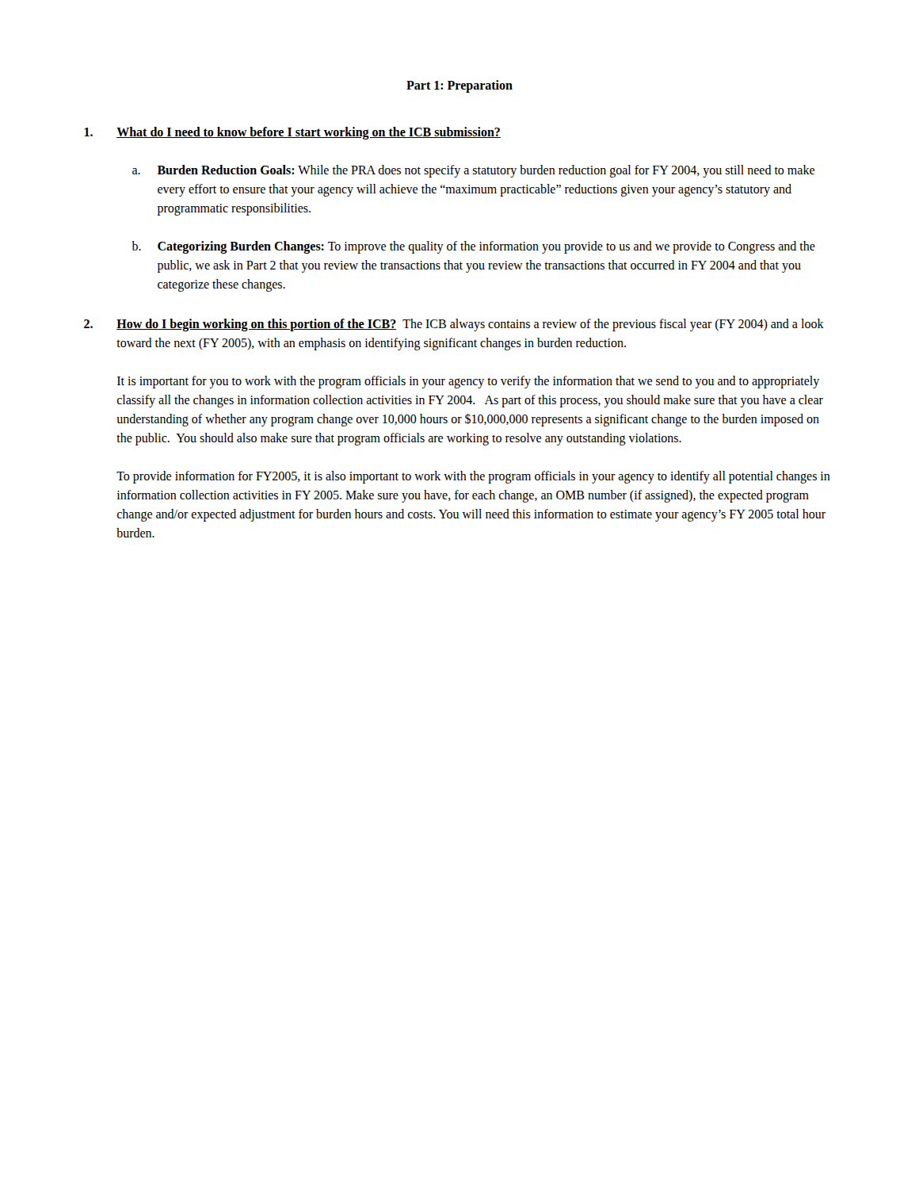Part 1: Preparation
1.
What do I need to know before I start working on the ICB submission?
a.
Burden Reduction Goals: While the PRA does not specify a statutory burden reduction goal for FY 2004, you still need to make every effort to ensure that your agency will achieve the “maximum practicable” reductions given your agency’s statutory and programmatic responsibilities.
b.
Categorizing Burden Changes: To improve the quality of the information you provide to us and we provide to Congress and the public, we ask in Part 2 that you review the transactions that you review the transactions that occurred in FY 2004 and that you categorize these changes.
2.
How do I begin working on this portion of the ICB? The ICB always contains a review of the previous fiscal year (FY 2004) and a look toward the next (FY 2005), with an emphasis on identifying significant changes in burden reduction.
It is important for you to work with the program officials in your agency to verify the information that we send to you and to appropriately classify all the changes in information collection activities in FY 2004. As part of this process, you should make sure that you have a clear understanding of whether any program change over 10,000 hours or $10,000,000 represents a significant change to the burden imposed on the public. You should also make sure that program officials are working to resolve any outstanding violations.
To provide information for FY2005, it is also important to work with the program officials in your agency to identify all potential changes in information collection activities in FY 2005. Make sure you have, for each change, an OMB number (if assigned), the expected program change and/or expected adjustment for burden hours and costs. You will need this information to estimate your agency’s FY 2005 total hour burden.